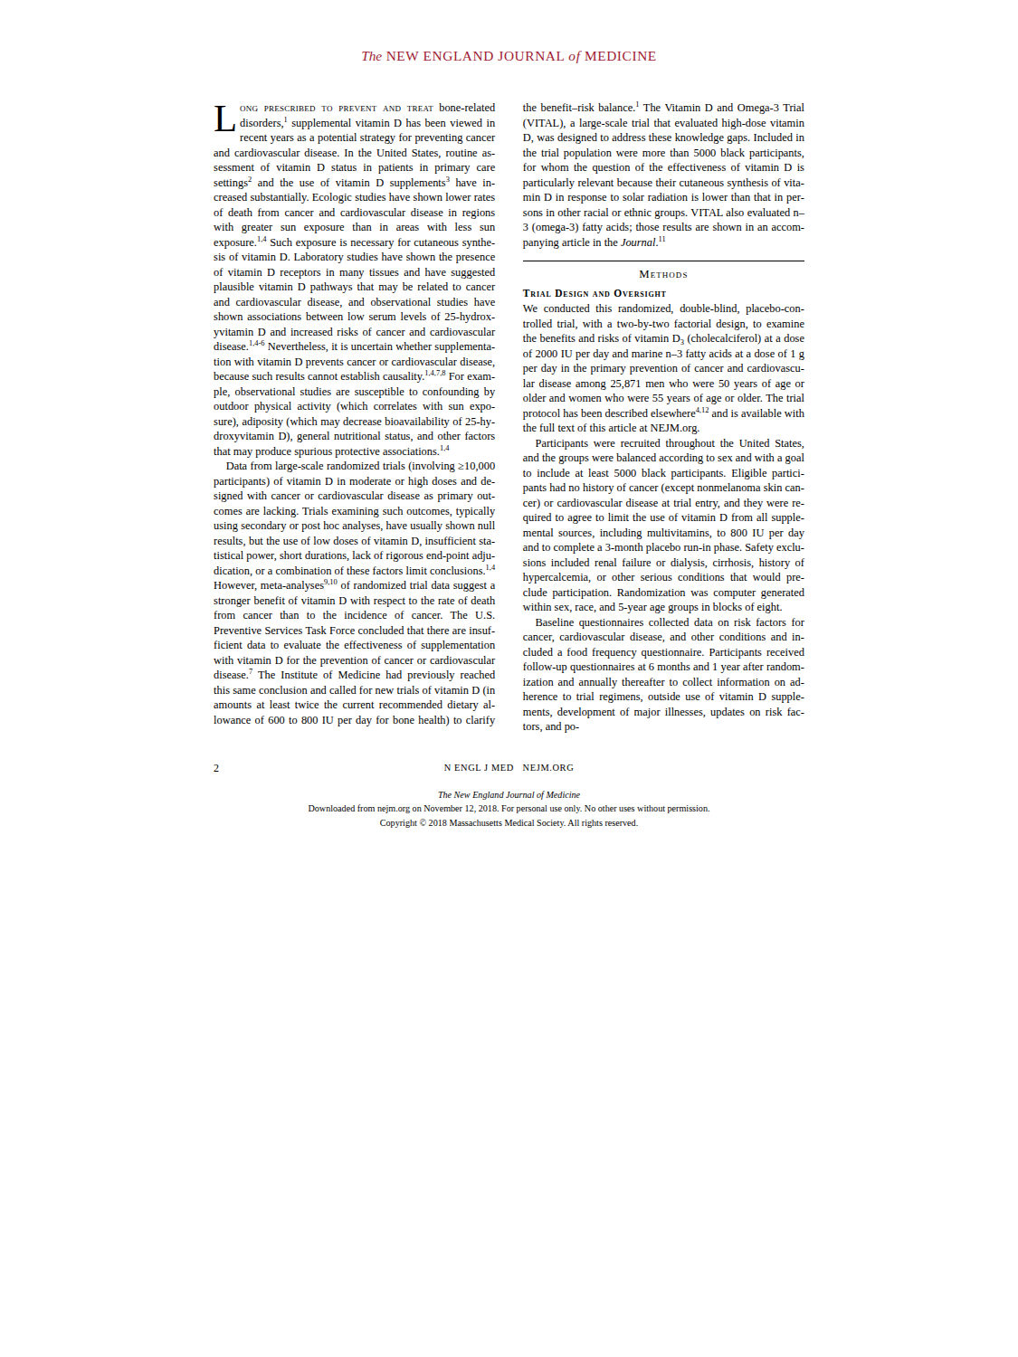The NEW ENGLAND JOURNAL of MEDICINE
Long prescribed to prevent and treat bone-related disorders,1 supplemental vitamin D has been viewed in recent years as a potential strategy for preventing cancer and cardiovascular disease. In the United States, routine assessment of vitamin D status in patients in primary care settings2 and the use of vitamin D supplements3 have increased substantially. Ecologic studies have shown lower rates of death from cancer and cardiovascular disease in regions with greater sun exposure than in areas with less sun exposure.1,4 Such exposure is necessary for cutaneous synthesis of vitamin D. Laboratory studies have shown the presence of vitamin D receptors in many tissues and have suggested plausible vitamin D pathways that may be related to cancer and cardiovascular disease, and observational studies have shown associations between low serum levels of 25-hydroxyvitamin D and increased risks of cancer and cardiovascular disease.1,4-6 Nevertheless, it is uncertain whether supplementation with vitamin D prevents cancer or cardiovascular disease, because such results cannot establish causality.1,4,7,8 For example, observational studies are susceptible to confounding by outdoor physical activity (which correlates with sun exposure), adiposity (which may decrease bioavailability of 25-hydroxyvitamin D), general nutritional status, and other factors that may produce spurious protective associations.1,4
Data from large-scale randomized trials (involving ≥10,000 participants) of vitamin D in moderate or high doses and designed with cancer or cardiovascular disease as primary outcomes are lacking. Trials examining such outcomes, typically using secondary or post hoc analyses, have usually shown null results, but the use of low doses of vitamin D, insufficient statistical power, short durations, lack of rigorous end-point adjudication, or a combination of these factors limit conclusions.1,4 However, meta-analyses9,10 of randomized trial data suggest a stronger benefit of vitamin D with respect to the rate of death from cancer than to the incidence of cancer. The U.S. Preventive Services Task Force concluded that there are insufficient data to evaluate the effectiveness of supplementation with vitamin D for the prevention of cancer or cardiovascular disease.7 The Institute of Medicine had previously reached this same conclusion and called for new trials of vitamin D (in amounts at least twice the current recommended dietary allowance of 600 to 800 IU per day for bone health) to clarify the benefit–risk balance.1 The Vitamin D and Omega-3 Trial (VITAL), a large-scale trial that evaluated high-dose vitamin D, was designed to address these knowledge gaps. Included in the trial population were more than 5000 black participants, for whom the question of the effectiveness of vitamin D is particularly relevant because their cutaneous synthesis of vitamin D in response to solar radiation is lower than that in persons in other racial or ethnic groups. VITAL also evaluated n–3 (omega-3) fatty acids; those results are shown in an accompanying article in the Journal.11
Methods
Trial Design and Oversight
We conducted this randomized, double-blind, placebo-controlled trial, with a two-by-two factorial design, to examine the benefits and risks of vitamin D3 (cholecalciferol) at a dose of 2000 IU per day and marine n–3 fatty acids at a dose of 1 g per day in the primary prevention of cancer and cardiovascular disease among 25,871 men who were 50 years of age or older and women who were 55 years of age or older. The trial protocol has been described elsewhere4,12 and is available with the full text of this article at NEJM.org.
Participants were recruited throughout the United States, and the groups were balanced according to sex and with a goal to include at least 5000 black participants. Eligible participants had no history of cancer (except nonmelanoma skin cancer) or cardiovascular disease at trial entry, and they were required to agree to limit the use of vitamin D from all supplemental sources, including multivitamins, to 800 IU per day and to complete a 3-month placebo run-in phase. Safety exclusions included renal failure or dialysis, cirrhosis, history of hypercalcemia, or other serious conditions that would preclude participation. Randomization was computer generated within sex, race, and 5-year age groups in blocks of eight.
Baseline questionnaires collected data on risk factors for cancer, cardiovascular disease, and other conditions and included a food frequency questionnaire. Participants received follow-up questionnaires at 6 months and 1 year after randomization and annually thereafter to collect information on adherence to trial regimens, outside use of vitamin D supplements, development of major illnesses, updates on risk factors, and po-
2 N ENGL J MED NEJM.ORG
The New England Journal of Medicine
Downloaded from nejm.org on November 12, 2018. For personal use only. No other uses without permission.
Copyright © 2018 Massachusetts Medical Society. All rights reserved.